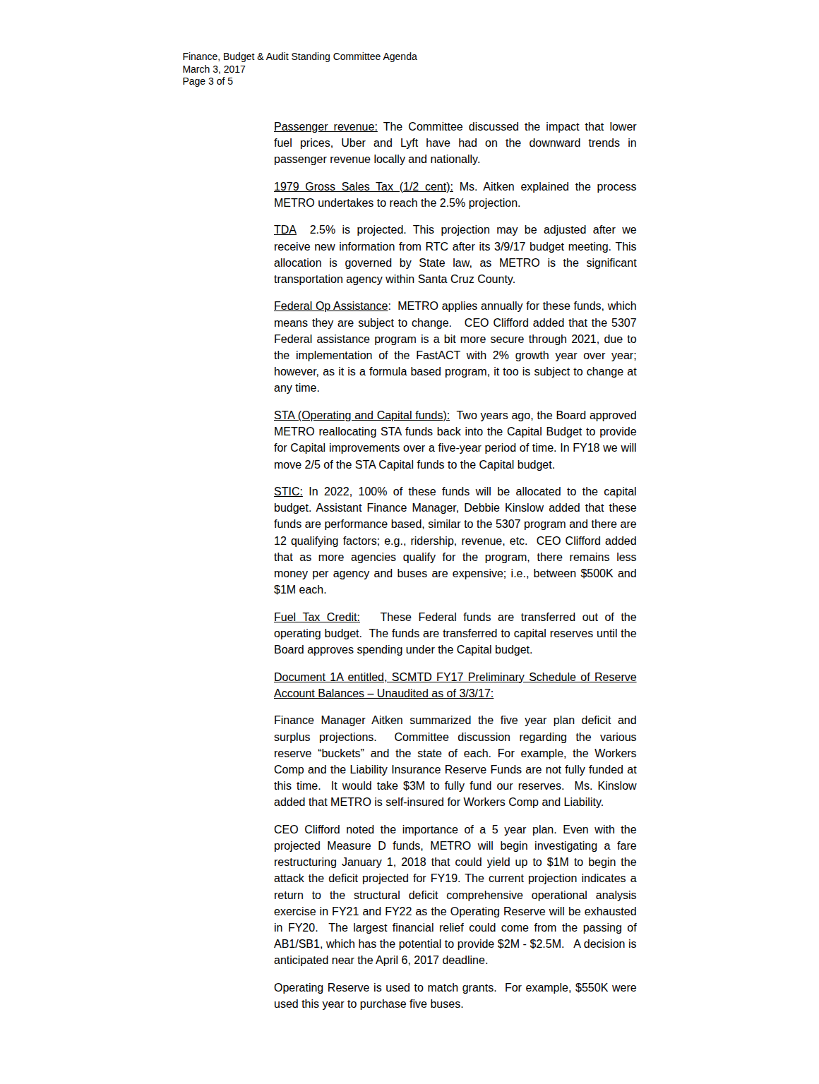Finance, Budget & Audit Standing Committee Agenda
March 3, 2017
Page 3 of 5
Passenger revenue: The Committee discussed the impact that lower fuel prices, Uber and Lyft have had on the downward trends in passenger revenue locally and nationally.
1979 Gross Sales Tax (1/2 cent): Ms. Aitken explained the process METRO undertakes to reach the 2.5% projection.
TDA 2.5% is projected. This projection may be adjusted after we receive new information from RTC after its 3/9/17 budget meeting. This allocation is governed by State law, as METRO is the significant transportation agency within Santa Cruz County.
Federal Op Assistance: METRO applies annually for these funds, which means they are subject to change. CEO Clifford added that the 5307 Federal assistance program is a bit more secure through 2021, due to the implementation of the FastACT with 2% growth year over year; however, as it is a formula based program, it too is subject to change at any time.
STA (Operating and Capital funds): Two years ago, the Board approved METRO reallocating STA funds back into the Capital Budget to provide for Capital improvements over a five-year period of time. In FY18 we will move 2/5 of the STA Capital funds to the Capital budget.
STIC: In 2022, 100% of these funds will be allocated to the capital budget. Assistant Finance Manager, Debbie Kinslow added that these funds are performance based, similar to the 5307 program and there are 12 qualifying factors; e.g., ridership, revenue, etc. CEO Clifford added that as more agencies qualify for the program, there remains less money per agency and buses are expensive; i.e., between $500K and $1M each.
Fuel Tax Credit: These Federal funds are transferred out of the operating budget. The funds are transferred to capital reserves until the Board approves spending under the Capital budget.
Document 1A entitled, SCMTD FY17 Preliminary Schedule of Reserve Account Balances – Unaudited as of 3/3/17:
Finance Manager Aitken summarized the five year plan deficit and surplus projections. Committee discussion regarding the various reserve “buckets” and the state of each. For example, the Workers Comp and the Liability Insurance Reserve Funds are not fully funded at this time. It would take $3M to fully fund our reserves. Ms. Kinslow added that METRO is self-insured for Workers Comp and Liability.
CEO Clifford noted the importance of a 5 year plan. Even with the projected Measure D funds, METRO will begin investigating a fare restructuring January 1, 2018 that could yield up to $1M to begin the attack the deficit projected for FY19. The current projection indicates a return to the structural deficit comprehensive operational analysis exercise in FY21 and FY22 as the Operating Reserve will be exhausted in FY20. The largest financial relief could come from the passing of AB1/SB1, which has the potential to provide $2M - $2.5M. A decision is anticipated near the April 6, 2017 deadline.
Operating Reserve is used to match grants. For example, $550K were used this year to purchase five buses.